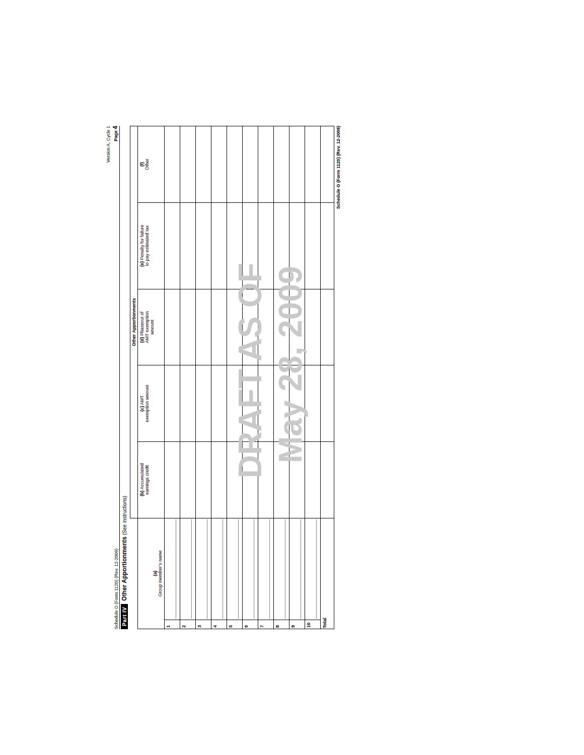Version A, Cycle 1
Schedule O (Form 1120) (Rev. 12-2009)
Page 4
Part IV
Other Apportionments (See instructions)
| | Other Apportionments |
| --- | --- |
| (a) Group member’s name | (b) Accumulated earnings credit | (c) AMT exemption amount | (d) Phaseout of AMT exemption amount | (e) Penalty for failure to pay estimated tax | (f) Other |
| 1 | | | | | | |
| 2 | | | | | | |
| 3 | | | | | | |
| 4 | | | | | | |
| 5 | | | | | | |
| 6 | | | | | | |
| 7 | | | | | | |
| 8 | | | | | | |
| 9 | | | | | | |
| 10 | | | | | | |
| Total | | | | | |
Schedule O (Form 1120) (Rev. 12-2009)
DRAFT AS OF May 28, 2009